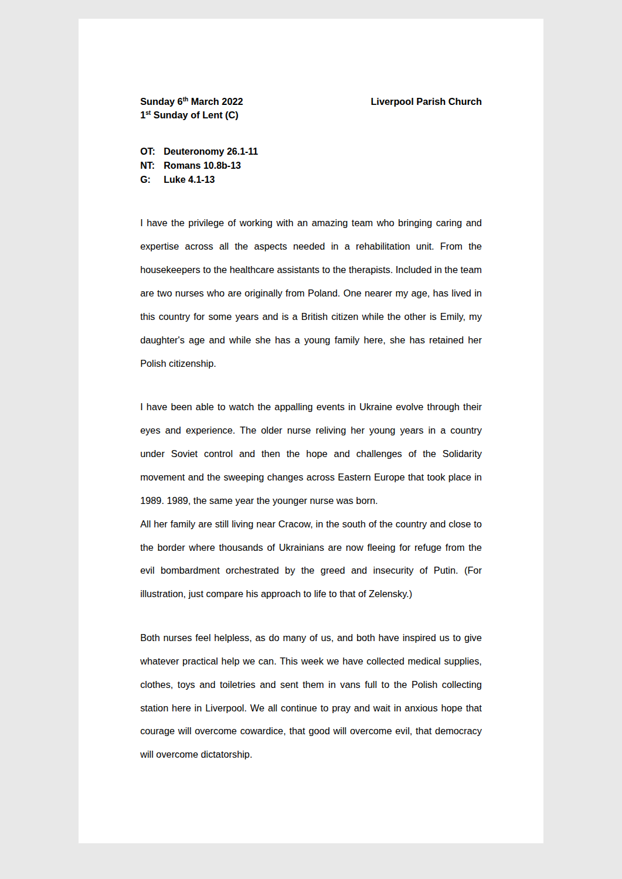Sunday 6th March 2022
1st Sunday of Lent (C)
Liverpool Parish Church
| OT: | Deuteronomy 26.1-11 |
| NT: | Romans 10.8b-13 |
| G: | Luke 4.1-13 |
I have the privilege of working with an amazing team who bringing caring and expertise across all the aspects needed in a rehabilitation unit. From the housekeepers to the healthcare assistants to the therapists. Included in the team are two nurses who are originally from Poland. One nearer my age, has lived in this country for some years and is a British citizen while the other is Emily, my daughter's age and while she has a young family here, she has retained her Polish citizenship.
I have been able to watch the appalling events in Ukraine evolve through their eyes and experience. The older nurse reliving her young years in a country under Soviet control and then the hope and challenges of the Solidarity movement and the sweeping changes across Eastern Europe that took place in 1989. 1989, the same year the younger nurse was born.
All her family are still living near Cracow, in the south of the country and close to the border where thousands of Ukrainians are now fleeing for refuge from the evil bombardment orchestrated by the greed and insecurity of Putin. (For illustration, just compare his approach to life to that of Zelensky.)
Both nurses feel helpless, as do many of us, and both have inspired us to give whatever practical help we can. This week we have collected medical supplies, clothes, toys and toiletries and sent them in vans full to the Polish collecting station here in Liverpool. We all continue to pray and wait in anxious hope that courage will overcome cowardice, that good will overcome evil, that democracy will overcome dictatorship.